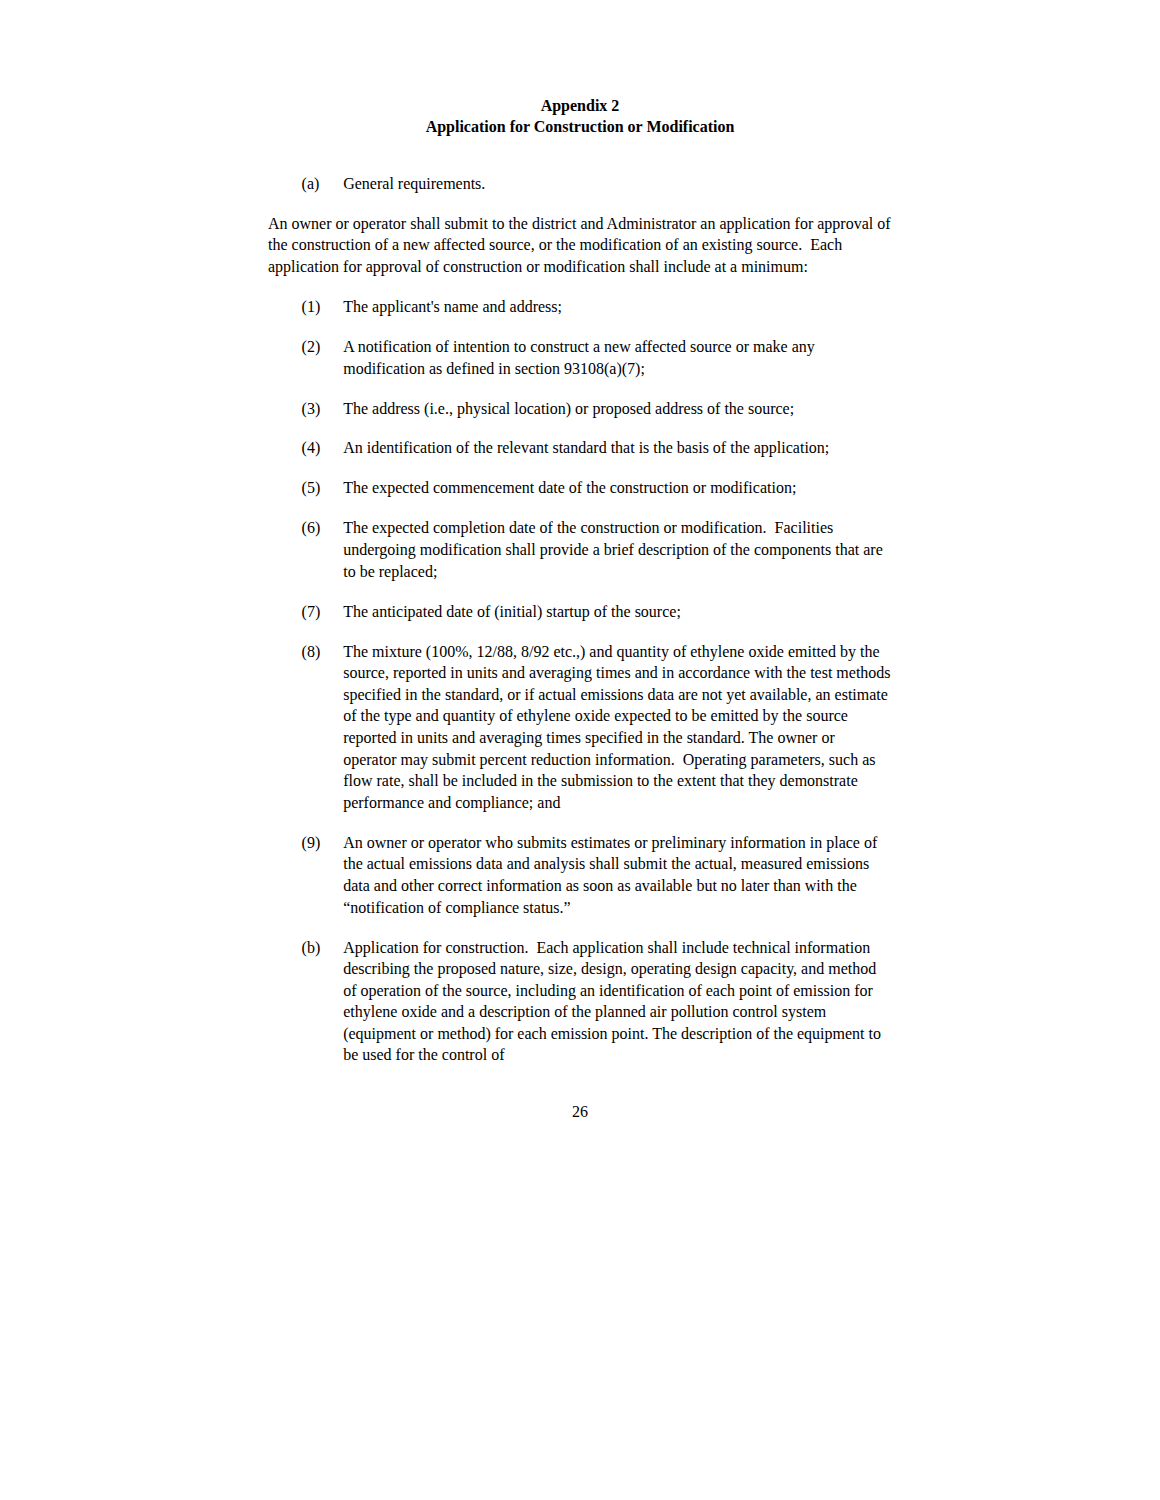Appendix 2 Application for Construction or Modification
(a)
General requirements.
An owner or operator shall submit to the district and Administrator an application for approval of the construction of a new affected source, or the modification of an existing source. Each application for approval of construction or modification shall include at a minimum:
(1)
The applicant's name and address;
(2)
A notification of intention to construct a new affected source or make any modification as defined in section 93108(a)(7);
(3)
The address (i.e., physical location) or proposed address of the source;
(4)
An identification of the relevant standard that is the basis of the application;
(5)
The expected commencement date of the construction or modification;
(6)
The expected completion date of the construction or modification. Facilities undergoing modification shall provide a brief description of the components that are to be replaced;
(7)
The anticipated date of (initial) startup of the source;
(8)
The mixture (100%, 12/88, 8/92 etc.,) and quantity of ethylene oxide emitted by the source, reported in units and averaging times and in accordance with the test methods specified in the standard, or if actual emissions data are not yet available, an estimate of the type and quantity of ethylene oxide expected to be emitted by the source reported in units and averaging times specified in the standard. The owner or operator may submit percent reduction information. Operating parameters, such as flow rate, shall be included in the submission to the extent that they demonstrate performance and compliance; and
(9)
An owner or operator who submits estimates or preliminary information in place of the actual emissions data and analysis shall submit the actual, measured emissions data and other correct information as soon as available but no later than with the “notification of compliance status.”
(b)
Application for construction. Each application shall include technical information describing the proposed nature, size, design, operating design capacity, and method of operation of the source, including an identification of each point of emission for ethylene oxide and a description of the planned air pollution control system (equipment or method) for each emission point. The description of the equipment to be used for the control of
26